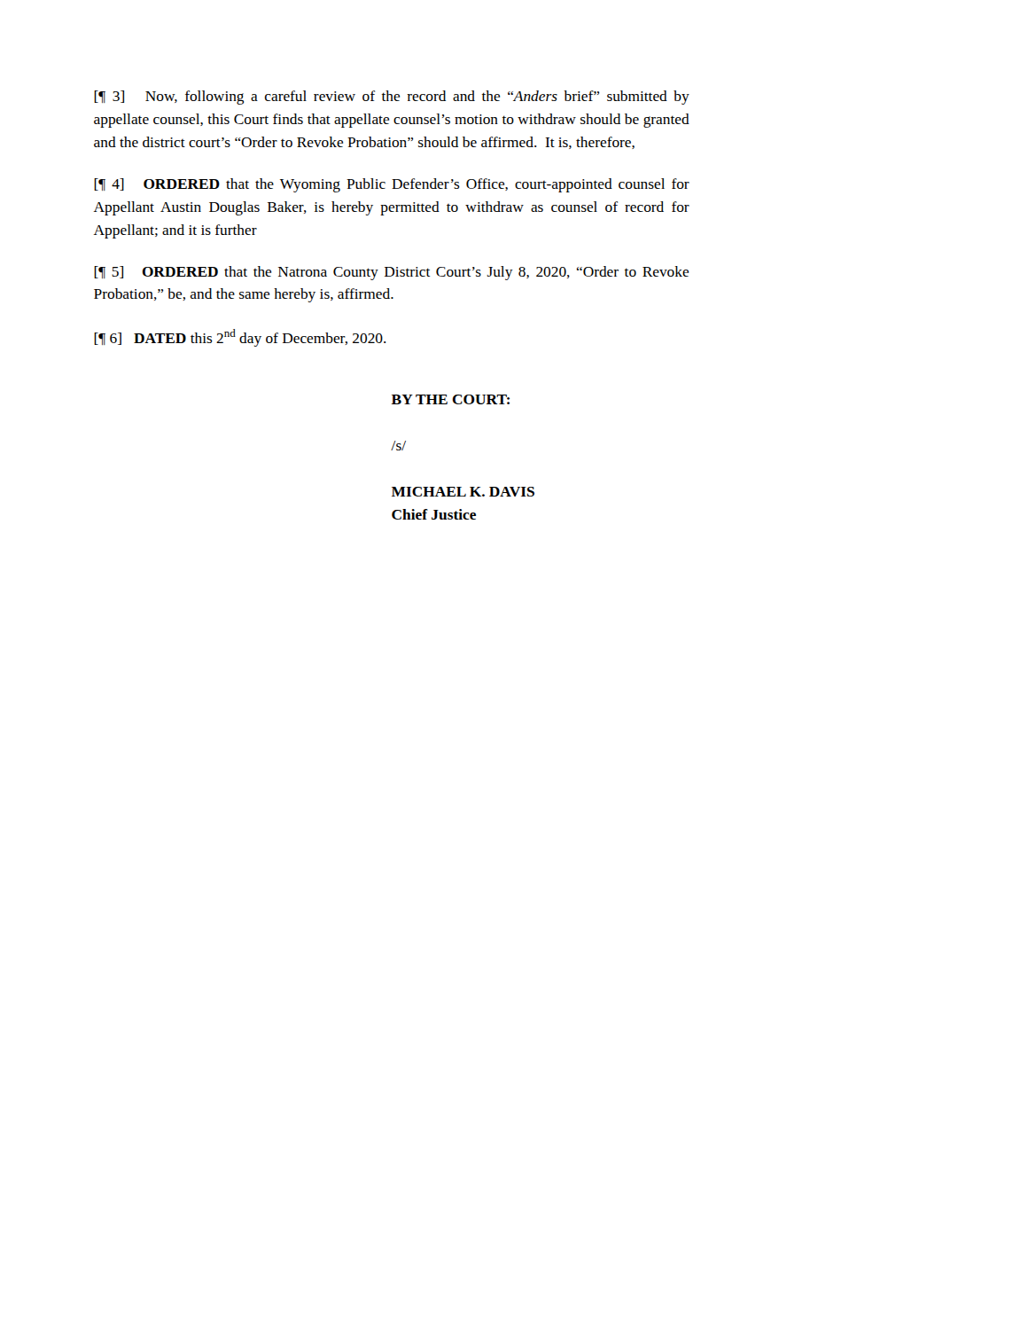[¶ 3] Now, following a careful review of the record and the “Anders brief” submitted by appellate counsel, this Court finds that appellate counsel’s motion to withdraw should be granted and the district court’s “Order to Revoke Probation” should be affirmed. It is, therefore,
[¶ 4] ORDERED that the Wyoming Public Defender’s Office, court-appointed counsel for Appellant Austin Douglas Baker, is hereby permitted to withdraw as counsel of record for Appellant; and it is further
[¶ 5] ORDERED that the Natrona County District Court’s July 8, 2020, “Order to Revoke Probation,” be, and the same hereby is, affirmed.
[¶ 6] DATED this 2nd day of December, 2020.
BY THE COURT:
/s/
MICHAEL K. DAVIS
Chief Justice